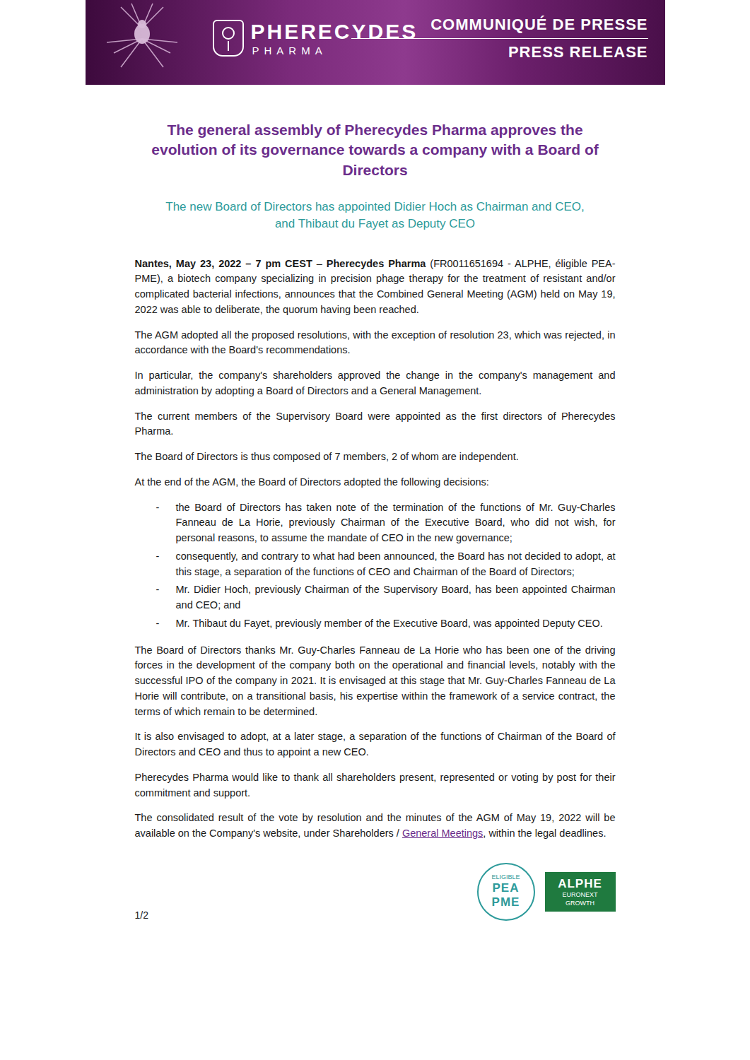PHERECYDES
PHARMA
COMMUNIQUÉ DE PRESSE
PRESS RELEASE
The general assembly of Pherecydes Pharma approves the evolution of its governance towards a company with a Board of Directors
The new Board of Directors has appointed Didier Hoch as Chairman and CEO,
and Thibaut du Fayet as Deputy CEO
Nantes, May 23, 2022 – 7 pm CEST – Pherecydes Pharma (FR0011651694 - ALPHE, éligible PEA-PME), a biotech company specializing in precision phage therapy for the treatment of resistant and/or complicated bacterial infections, announces that the Combined General Meeting (AGM) held on May 19, 2022 was able to deliberate, the quorum having been reached.
The AGM adopted all the proposed resolutions, with the exception of resolution 23, which was rejected, in accordance with the Board's recommendations.
In particular, the company's shareholders approved the change in the company's management and administration by adopting a Board of Directors and a General Management.
The current members of the Supervisory Board were appointed as the first directors of Pherecydes Pharma.
The Board of Directors is thus composed of 7 members, 2 of whom are independent.
At the end of the AGM, the Board of Directors adopted the following decisions:
the Board of Directors has taken note of the termination of the functions of Mr. Guy-Charles Fanneau de La Horie, previously Chairman of the Executive Board, who did not wish, for personal reasons, to assume the mandate of CEO in the new governance;
consequently, and contrary to what had been announced, the Board has not decided to adopt, at this stage, a separation of the functions of CEO and Chairman of the Board of Directors;
Mr. Didier Hoch, previously Chairman of the Supervisory Board, has been appointed Chairman and CEO; and
Mr. Thibaut du Fayet, previously member of the Executive Board, was appointed Deputy CEO.
The Board of Directors thanks Mr. Guy-Charles Fanneau de La Horie who has been one of the driving forces in the development of the company both on the operational and financial levels, notably with the successful IPO of the company in 2021. It is envisaged at this stage that Mr. Guy-Charles Fanneau de La Horie will contribute, on a transitional basis, his expertise within the framework of a service contract, the terms of which remain to be determined.
It is also envisaged to adopt, at a later stage, a separation of the functions of Chairman of the Board of Directors and CEO and thus to appoint a new CEO.
Pherecydes Pharma would like to thank all shareholders present, represented or voting by post for their commitment and support.
The consolidated result of the vote by resolution and the minutes of the AGM of May 19, 2022 will be available on the Company's website, under Shareholders / General Meetings, within the legal deadlines.
1/2
ELIGIBLE
PEA
PME
ALPHE
EURONEXT
GROWTH